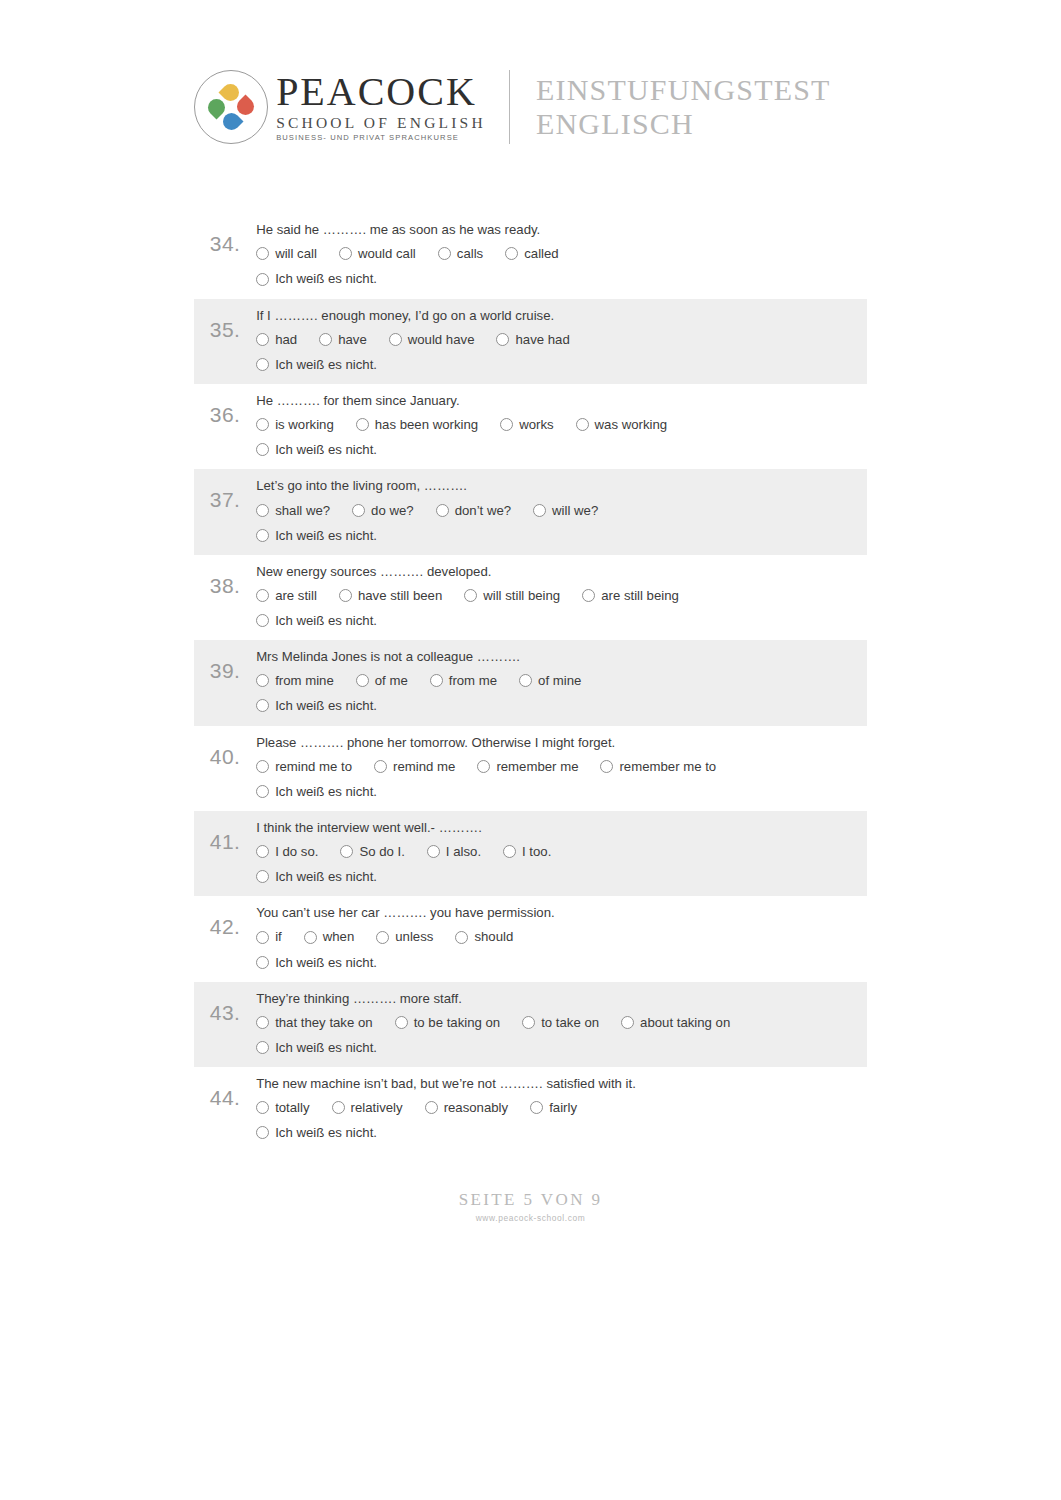PEACOCK
SCHOOL OF ENGLISH
Business- und Privat Sprachkurse
Einstufungstest
Englisch
34.
He said he ………. me as soon as he was ready.
will call would call calls called Ich weiß es nicht.
35.
If I ………. enough money, I’d go on a world cruise.
had have would have have had Ich weiß es nicht.
36.
He ………. for them since January.
is working has been working works was working Ich weiß es nicht.
37.
Let’s go into the living room, ……….
shall we? do we? don’t we? will we? Ich weiß es nicht.
38.
New energy sources ………. developed.
are still have still been will still being are still being Ich weiß es nicht.
39.
Mrs Melinda Jones is not a colleague ……….
from mine of me from me of mine Ich weiß es nicht.
40.
Please ………. phone her tomorrow. Otherwise I might forget.
remind me to remind me remember me remember me to Ich weiß es nicht.
41.
I think the interview went well.- ……….
I do so. So do I. I also. I too. Ich weiß es nicht.
42.
You can’t use her car ………. you have permission.
if when unless should Ich weiß es nicht.
43.
They’re thinking ………. more staff.
that they take on to be taking on to take on about taking on Ich weiß es nicht.
44.
The new machine isn’t bad, but we’re not ………. satisfied with it.
totally relatively reasonably fairly Ich weiß es nicht.
Seite 5 von 9
www.peacock-school.com